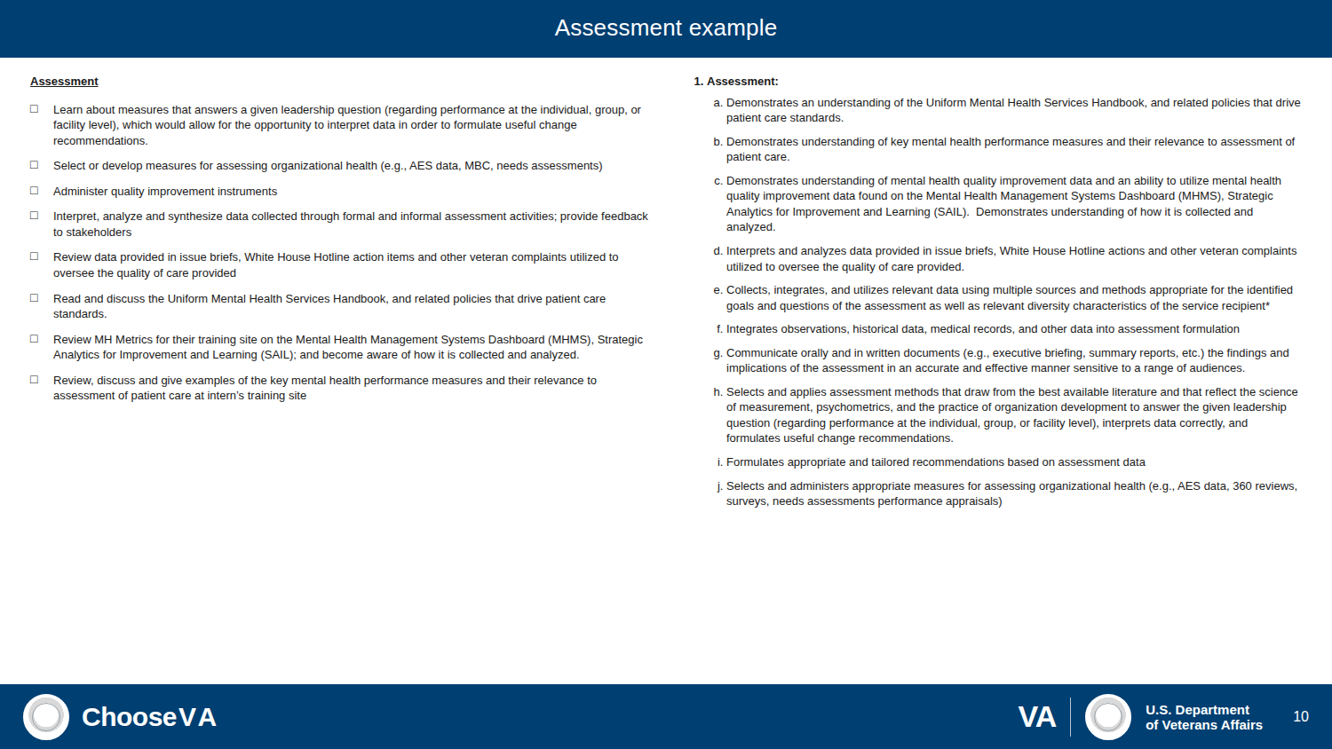Assessment example
Assessment
Learn about measures that answers a given leadership question (regarding performance at the individual, group, or facility level), which would allow for the opportunity to interpret data in order to formulate useful change recommendations.
Select or develop measures for assessing organizational health (e.g., AES data, MBC, needs assessments)
Administer quality improvement instruments
Interpret, analyze and synthesize data collected through formal and informal assessment activities; provide feedback to stakeholders
Review data provided in issue briefs, White House Hotline action items and other veteran complaints utilized to oversee the quality of care provided
Read and discuss the Uniform Mental Health Services Handbook, and related policies that drive patient care standards.
Review MH Metrics for their training site on the Mental Health Management Systems Dashboard (MHMS), Strategic Analytics for Improvement and Learning (SAIL); and become aware of how it is collected and analyzed.
Review, discuss and give examples of the key mental health performance measures and their relevance to assessment of patient care at intern’s training site
Assessment:
Demonstrates an understanding of the Uniform Mental Health Services Handbook, and related policies that drive patient care standards.
Demonstrates understanding of key mental health performance measures and their relevance to assessment of patient care.
Demonstrates understanding of mental health quality improvement data and an ability to utilize mental health quality improvement data found on the Mental Health Management Systems Dashboard (MHMS), Strategic Analytics for Improvement and Learning (SAIL). Demonstrates understanding of how it is collected and analyzed.
Interprets and analyzes data provided in issue briefs, White House Hotline actions and other veteran complaints utilized to oversee the quality of care provided.
Collects, integrates, and utilizes relevant data using multiple sources and methods appropriate for the identified goals and questions of the assessment as well as relevant diversity characteristics of the service recipient*
Integrates observations, historical data, medical records, and other data into assessment formulation
Communicate orally and in written documents (e.g., executive briefing, summary reports, etc.) the findings and implications of the assessment in an accurate and effective manner sensitive to a range of audiences.
Selects and applies assessment methods that draw from the best available literature and that reflect the science of measurement, psychometrics, and the practice of organization development to answer the given leadership question (regarding performance at the individual, group, or facility level), interprets data correctly, and formulates useful change recommendations.
Formulates appropriate and tailored recommendations based on assessment data
Selects and administers appropriate measures for assessing organizational health (e.g., AES data, 360 reviews, surveys, needs assessments performance appraisals)
Choose VA
VA
U.S. Department
of Veterans Affairs
10